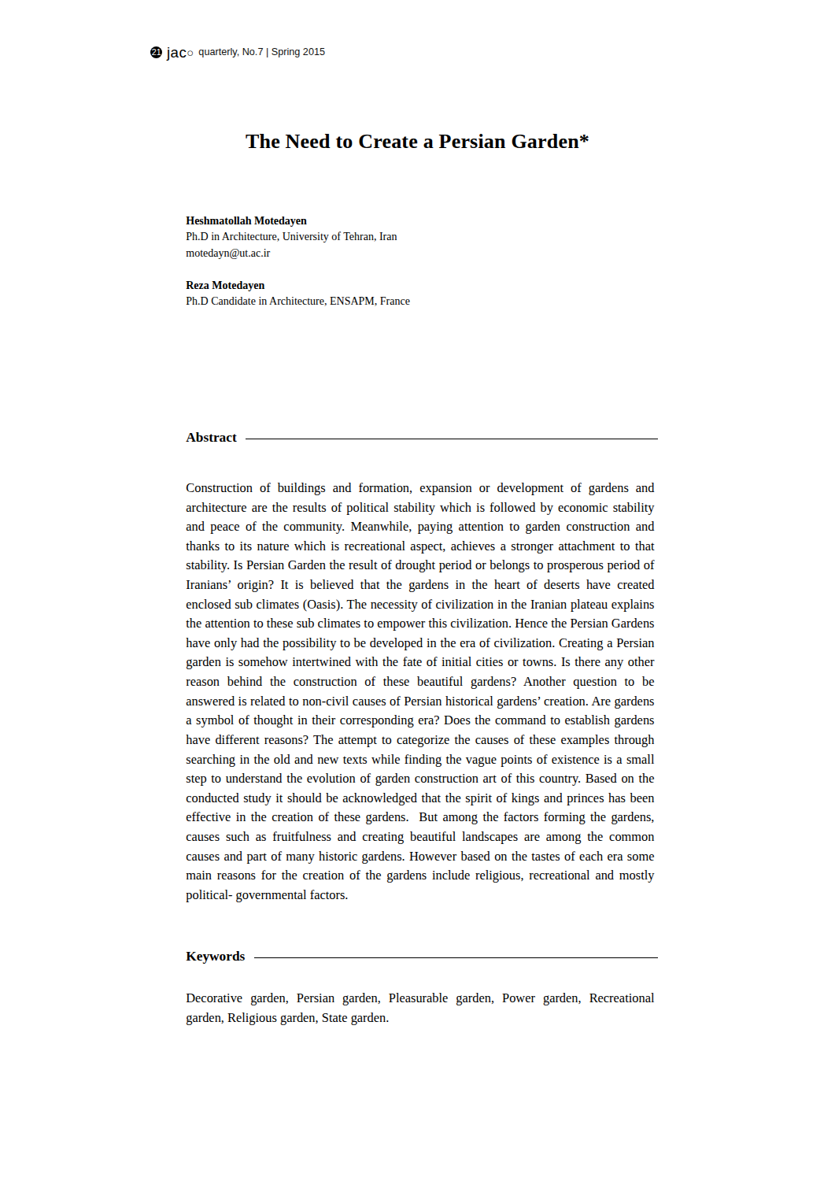21 jac○ quarterly, No.7 | Spring 2015
The Need to Create a Persian Garden*
Heshmatollah Motedayen
Ph.D in Architecture, University of Tehran, Iran
motedayn@ut.ac.ir
Reza Motedayen
Ph.D Candidate in Architecture, ENSAPM, France
Abstract
Construction of buildings and formation, expansion or development of gardens and architecture are the results of political stability which is followed by economic stability and peace of the community. Meanwhile, paying attention to garden construction and thanks to its nature which is recreational aspect, achieves a stronger attachment to that stability. Is Persian Garden the result of drought period or belongs to prosperous period of Iranians’ origin? It is believed that the gardens in the heart of deserts have created enclosed sub climates (Oasis). The necessity of civilization in the Iranian plateau explains the attention to these sub climates to empower this civilization. Hence the Persian Gardens have only had the possibility to be developed in the era of civilization. Creating a Persian garden is somehow intertwined with the fate of initial cities or towns. Is there any other reason behind the construction of these beautiful gardens? Another question to be answered is related to non-civil causes of Persian historical gardens’ creation. Are gardens a symbol of thought in their corresponding era? Does the command to establish gardens have different reasons? The attempt to categorize the causes of these examples through searching in the old and new texts while finding the vague points of existence is a small step to understand the evolution of garden construction art of this country. Based on the conducted study it should be acknowledged that the spirit of kings and princes has been effective in the creation of these gardens. But among the factors forming the gardens, causes such as fruitfulness and creating beautiful landscapes are among the common causes and part of many historic gardens. However based on the tastes of each era some main reasons for the creation of the gardens include religious, recreational and mostly political- governmental factors.
Keywords
Decorative garden, Persian garden, Pleasurable garden, Power garden, Recreational garden, Religious garden, State garden.